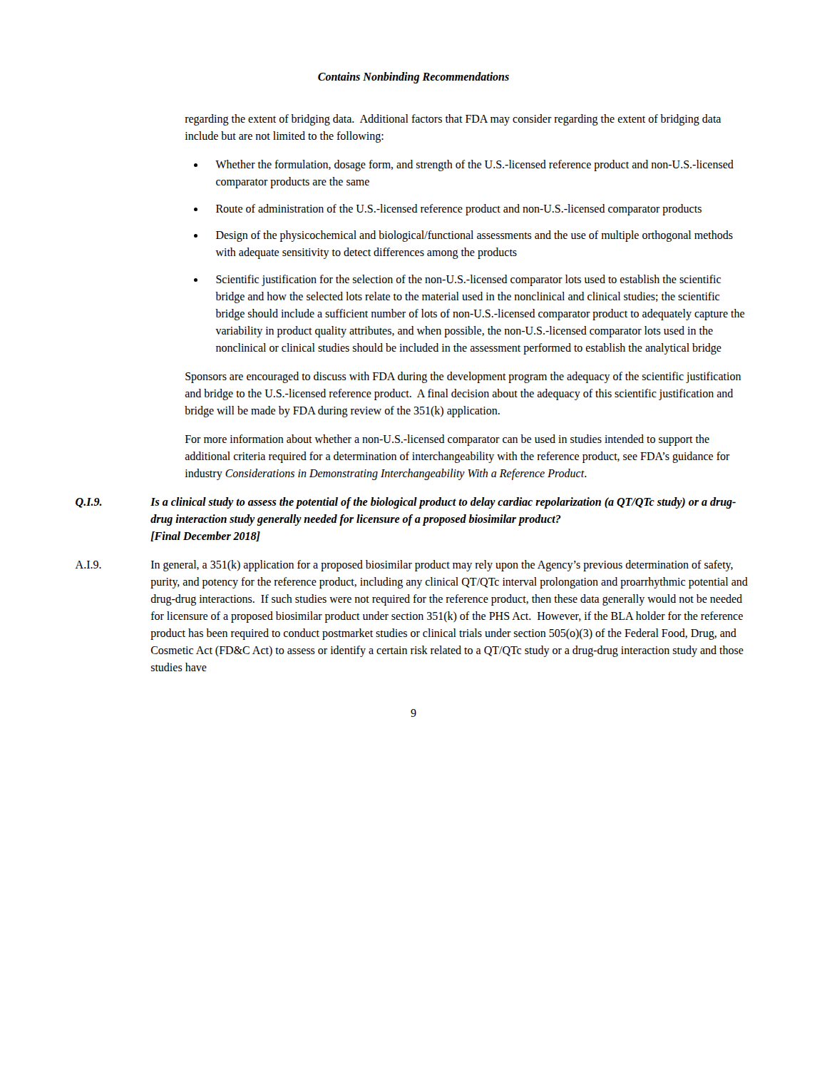Contains Nonbinding Recommendations
regarding the extent of bridging data. Additional factors that FDA may consider regarding the extent of bridging data include but are not limited to the following:
Whether the formulation, dosage form, and strength of the U.S.-licensed reference product and non-U.S.-licensed comparator products are the same
Route of administration of the U.S.-licensed reference product and non-U.S.-licensed comparator products
Design of the physicochemical and biological/functional assessments and the use of multiple orthogonal methods with adequate sensitivity to detect differences among the products
Scientific justification for the selection of the non-U.S.-licensed comparator lots used to establish the scientific bridge and how the selected lots relate to the material used in the nonclinical and clinical studies; the scientific bridge should include a sufficient number of lots of non-U.S.-licensed comparator product to adequately capture the variability in product quality attributes, and when possible, the non-U.S.-licensed comparator lots used in the nonclinical or clinical studies should be included in the assessment performed to establish the analytical bridge
Sponsors are encouraged to discuss with FDA during the development program the adequacy of the scientific justification and bridge to the U.S.-licensed reference product. A final decision about the adequacy of this scientific justification and bridge will be made by FDA during review of the 351(k) application.
For more information about whether a non-U.S.-licensed comparator can be used in studies intended to support the additional criteria required for a determination of interchangeability with the reference product, see FDA’s guidance for industry Considerations in Demonstrating Interchangeability With a Reference Product.
Q.I.9.
Is a clinical study to assess the potential of the biological product to delay cardiac repolarization (a QT/QTc study) or a drug-drug interaction study generally needed for licensure of a proposed biosimilar product?
[Final December 2018]
A.I.9.
In general, a 351(k) application for a proposed biosimilar product may rely upon the Agency’s previous determination of safety, purity, and potency for the reference product, including any clinical QT/QTc interval prolongation and proarrhythmic potential and drug-drug interactions. If such studies were not required for the reference product, then these data generally would not be needed for licensure of a proposed biosimilar product under section 351(k) of the PHS Act. However, if the BLA holder for the reference product has been required to conduct postmarket studies or clinical trials under section 505(o)(3) of the Federal Food, Drug, and Cosmetic Act (FD&C Act) to assess or identify a certain risk related to a QT/QTc study or a drug-drug interaction study and those studies have
9